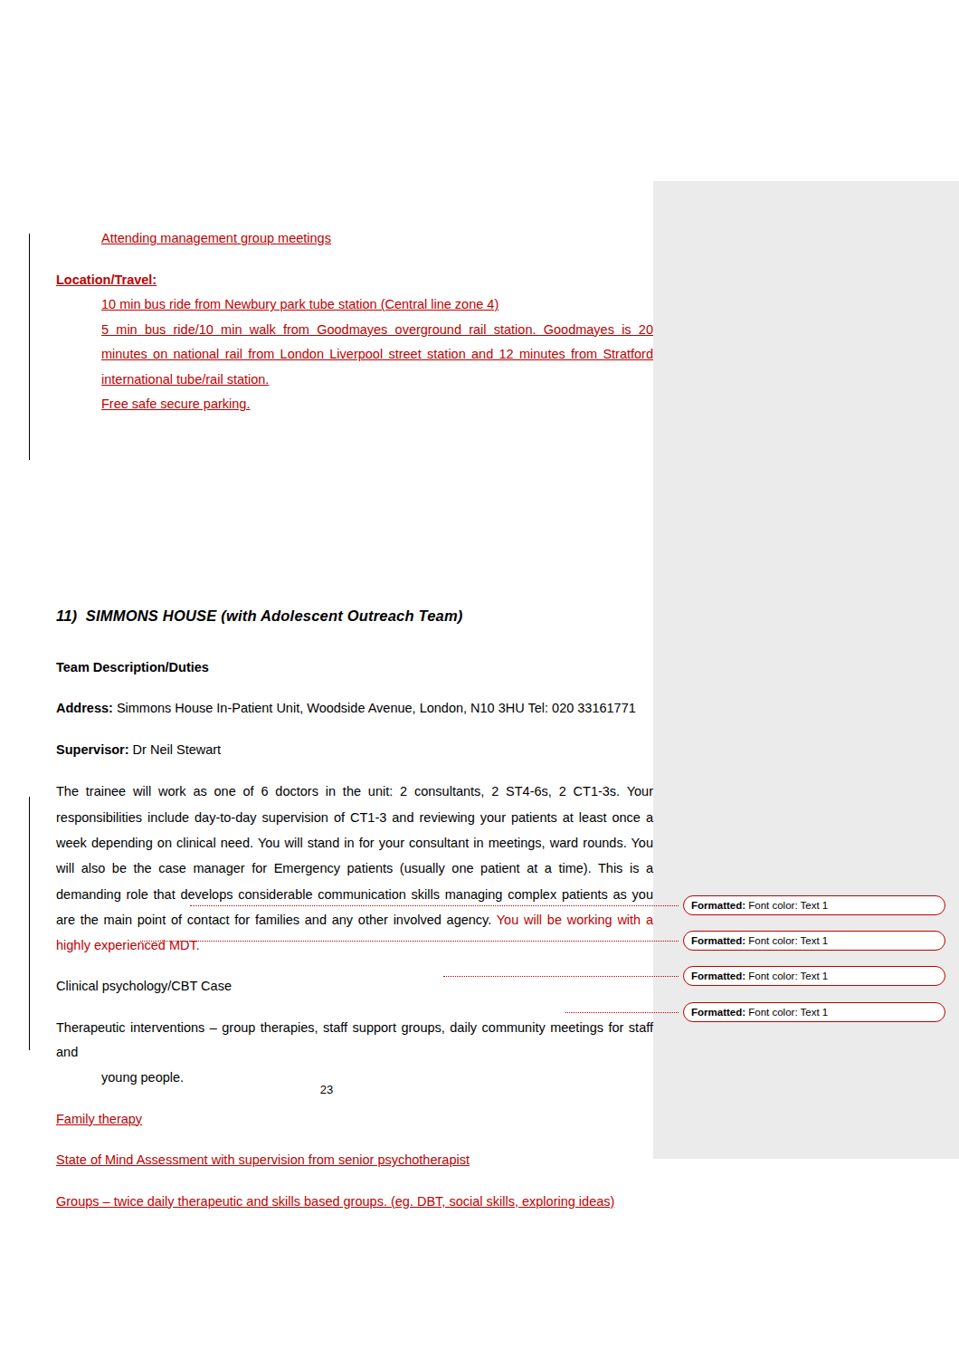Attending management group meetings
Location/Travel:
10 min bus ride from Newbury park tube station (Central line zone 4)
5 min bus ride/10 min walk from Goodmayes overground rail station. Goodmayes is 20 minutes on national rail from London Liverpool street station and 12 minutes from Stratford international tube/rail station.
Free safe secure parking.
11) SIMMONS HOUSE (with Adolescent Outreach Team)
Team Description/Duties
Address: Simmons House In-Patient Unit, Woodside Avenue, London, N10 3HU Tel: 020 33161771
Supervisor: Dr Neil Stewart
The trainee will work as one of 6 doctors in the unit: 2 consultants, 2 ST4-6s, 2 CT1-3s. Your responsibilities include day-to-day supervision of CT1-3 and reviewing your patients at least once a week depending on clinical need. You will stand in for your consultant in meetings, ward rounds. You will also be the case manager for Emergency patients (usually one patient at a time). This is a demanding role that develops considerable communication skills managing complex patients as you are the main point of contact for families and any other involved agency. You will be working with a highly experienced MDT.
Clinical psychology/CBT Case
Therapeutic interventions – group therapies, staff support groups, daily community meetings for staff and
young people.
Family therapy
State of Mind Assessment with supervision from senior psychotherapist
Groups – twice daily therapeutic and skills based groups. (eg. DBT, social skills, exploring ideas)
Formatted: Font color: Text 1
Formatted: Font color: Text 1
Formatted: Font color: Text 1
Formatted: Font color: Text 1
23